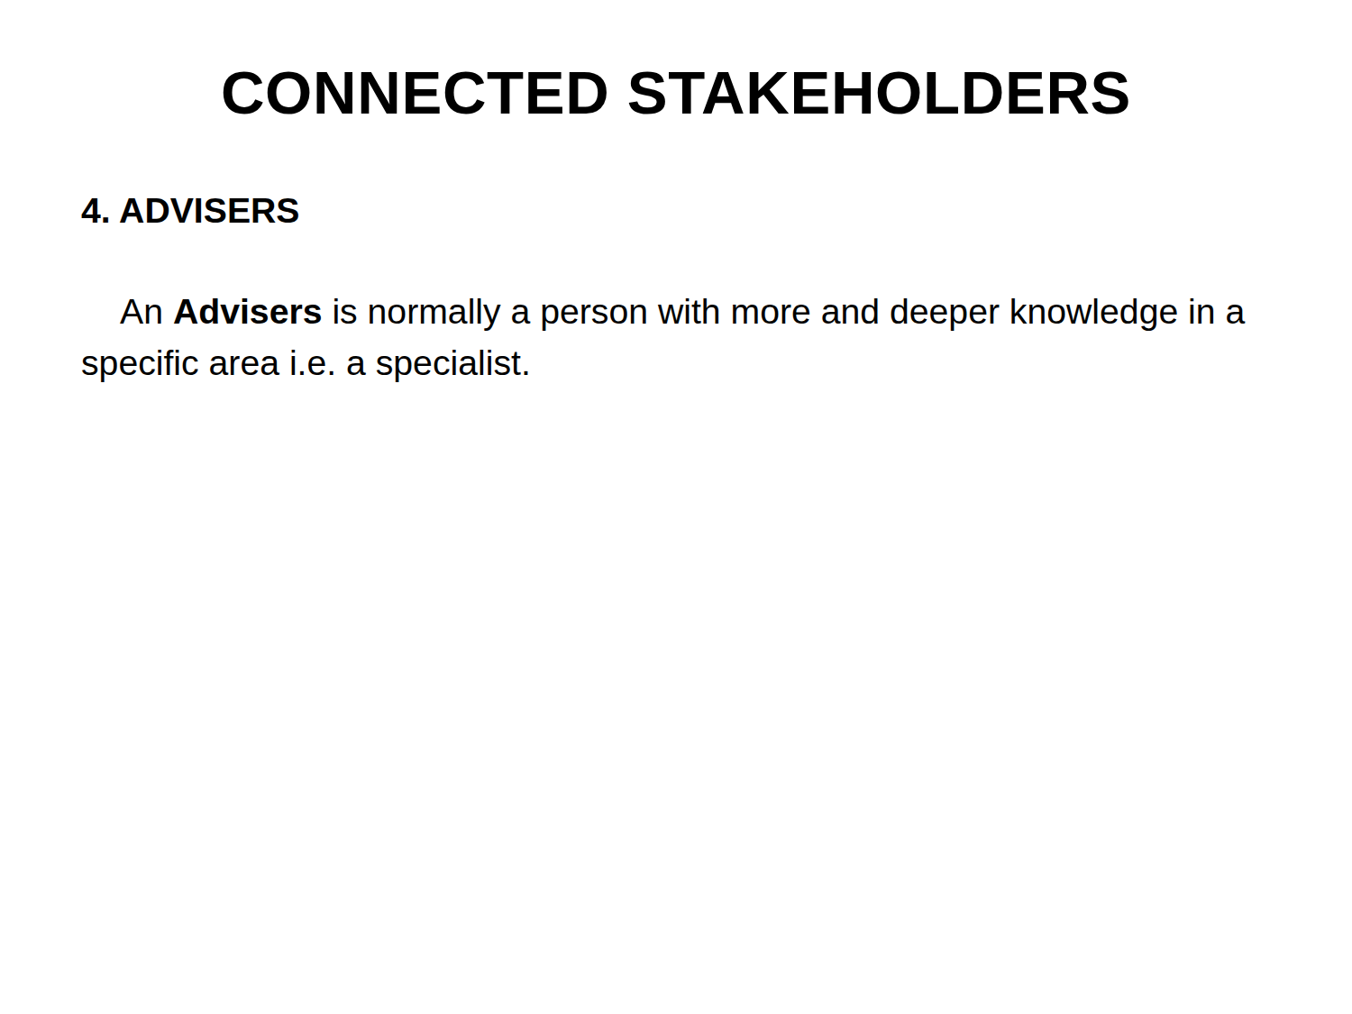CONNECTED STAKEHOLDERS
4. ADVISERS
An Advisers is normally a person with more and deeper knowledge in a specific area i.e. a specialist.